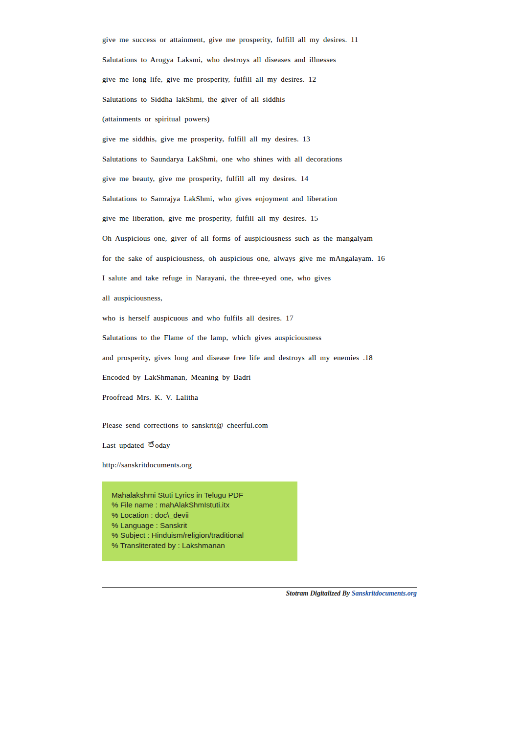give me success or attainment, give me prosperity, fulfill all my desires. 11
Salutations to Arogya Laksmi, who destroys all diseases and illnesses
give me long life, give me prosperity, fulfill all my desires. 12
Salutations to Siddha lakShmi, the giver of all siddhis
(attainments or spiritual powers)
give me siddhis, give me prosperity, fulfill all my desires. 13
Salutations to Saundarya LakShmi, one who shines with all decorations
give me beauty, give me prosperity, fulfill all my desires. 14
Salutations to Samrajya LakShmi, who gives enjoyment and liberation
give me liberation, give me prosperity, fulfill all my desires. 15
Oh Auspicious one, giver of all forms of auspiciousness such as the mangalyam
for the sake of auspiciousness, oh auspicious one, always give me mAngalayam. 16
I salute and take refuge in Narayani, the three-eyed one, who gives
all auspiciousness,
who is herself auspicuous and who fulfils all desires. 17
Salutations to the Flame of the lamp, which gives auspiciousness
and prosperity, gives long and disease free life and destroys all my enemies .18
Encoded by LakShmanan, Meaning by Badri
Proofread Mrs. K. V. Lalitha
Please send corrections to sanskrit@ cheerful.com
Last updated తోoday
http://sanskritdocuments.org
Mahalakshmi Stuti Lyrics in Telugu PDF
% File name : mahAlakShmIstuti.itx
% Location : doc\_devii
% Language : Sanskrit
% Subject : Hinduism/religion/traditional
% Transliterated by : Lakshmanan
Stotram Digitalized By Sanskritdocuments.org